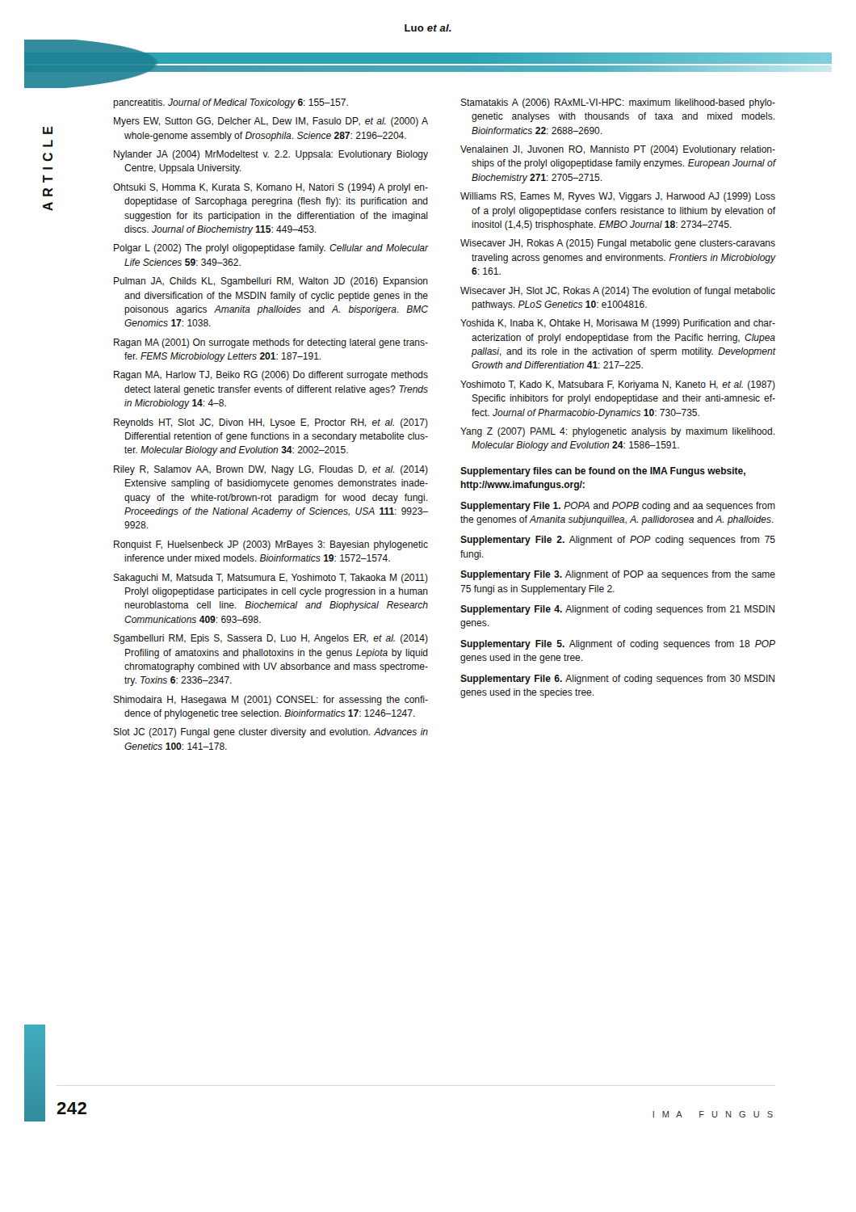Luo et al.
ARTICLE
pancreatitis. Journal of Medical Toxicology 6: 155–157.
Myers EW, Sutton GG, Delcher AL, Dew IM, Fasulo DP, et al. (2000) A whole-genome assembly of Drosophila. Science 287: 2196–2204.
Nylander JA (2004) MrModeltest v. 2.2. Uppsala: Evolutionary Biology Centre, Uppsala University.
Ohtsuki S, Homma K, Kurata S, Komano H, Natori S (1994) A prolyl endopeptidase of Sarcophaga peregrina (flesh fly): its purification and suggestion for its participation in the differentiation of the imaginal discs. Journal of Biochemistry 115: 449–453.
Polgar L (2002) The prolyl oligopeptidase family. Cellular and Molecular Life Sciences 59: 349–362.
Pulman JA, Childs KL, Sgambelluri RM, Walton JD (2016) Expansion and diversification of the MSDIN family of cyclic peptide genes in the poisonous agarics Amanita phalloides and A. bisporigera. BMC Genomics 17: 1038.
Ragan MA (2001) On surrogate methods for detecting lateral gene transfer. FEMS Microbiology Letters 201: 187–191.
Ragan MA, Harlow TJ, Beiko RG (2006) Do different surrogate methods detect lateral genetic transfer events of different relative ages? Trends in Microbiology 14: 4–8.
Reynolds HT, Slot JC, Divon HH, Lysoe E, Proctor RH, et al. (2017) Differential retention of gene functions in a secondary metabolite cluster. Molecular Biology and Evolution 34: 2002–2015.
Riley R, Salamov AA, Brown DW, Nagy LG, Floudas D, et al. (2014) Extensive sampling of basidiomycete genomes demonstrates inadequacy of the white-rot/brown-rot paradigm for wood decay fungi. Proceedings of the National Academy of Sciences, USA 111: 9923–9928.
Ronquist F, Huelsenbeck JP (2003) MrBayes 3: Bayesian phylogenetic inference under mixed models. Bioinformatics 19: 1572–1574.
Sakaguchi M, Matsuda T, Matsumura E, Yoshimoto T, Takaoka M (2011) Prolyl oligopeptidase participates in cell cycle progression in a human neuroblastoma cell line. Biochemical and Biophysical Research Communications 409: 693–698.
Sgambelluri RM, Epis S, Sassera D, Luo H, Angelos ER, et al. (2014) Profiling of amatoxins and phallotoxins in the genus Lepiota by liquid chromatography combined with UV absorbance and mass spectrometry. Toxins 6: 2336–2347.
Shimodaira H, Hasegawa M (2001) CONSEL: for assessing the confidence of phylogenetic tree selection. Bioinformatics 17: 1246–1247.
Slot JC (2017) Fungal gene cluster diversity and evolution. Advances in Genetics 100: 141–178.
Stamatakis A (2006) RAxML-VI-HPC: maximum likelihood-based phylogenetic analyses with thousands of taxa and mixed models. Bioinformatics 22: 2688–2690.
Venalainen JI, Juvonen RO, Mannisto PT (2004) Evolutionary relationships of the prolyl oligopeptidase family enzymes. European Journal of Biochemistry 271: 2705–2715.
Williams RS, Eames M, Ryves WJ, Viggars J, Harwood AJ (1999) Loss of a prolyl oligopeptidase confers resistance to lithium by elevation of inositol (1,4,5) trisphosphate. EMBO Journal 18: 2734–2745.
Wisecaver JH, Rokas A (2015) Fungal metabolic gene clusters-caravans traveling across genomes and environments. Frontiers in Microbiology 6: 161.
Wisecaver JH, Slot JC, Rokas A (2014) The evolution of fungal metabolic pathways. PLoS Genetics 10: e1004816.
Yoshida K, Inaba K, Ohtake H, Morisawa M (1999) Purification and characterization of prolyl endopeptidase from the Pacific herring, Clupea pallasi, and its role in the activation of sperm motility. Development Growth and Differentiation 41: 217–225.
Yoshimoto T, Kado K, Matsubara F, Koriyama N, Kaneto H, et al. (1987) Specific inhibitors for prolyl endopeptidase and their anti-amnesic effect. Journal of Pharmacobio-Dynamics 10: 730–735.
Yang Z (2007) PAML 4: phylogenetic analysis by maximum likelihood. Molecular Biology and Evolution 24: 1586–1591.
Supplementary files can be found on the IMA Fungus website, http://www.imafungus.org/:
Supplementary File 1. POPA and POPB coding and aa sequences from the genomes of Amanita subjunquillea, A. pallidorosea and A. phalloides.
Supplementary File 2. Alignment of POP coding sequences from 75 fungi.
Supplementary File 3. Alignment of POP aa sequences from the same 75 fungi as in Supplementary File 2.
Supplementary File 4. Alignment of coding sequences from 21 MSDIN genes.
Supplementary File 5. Alignment of coding sequences from 18 POP genes used in the gene tree.
Supplementary File 6. Alignment of coding sequences from 30 MSDIN genes used in the species tree.
242
I M A F U N G U S